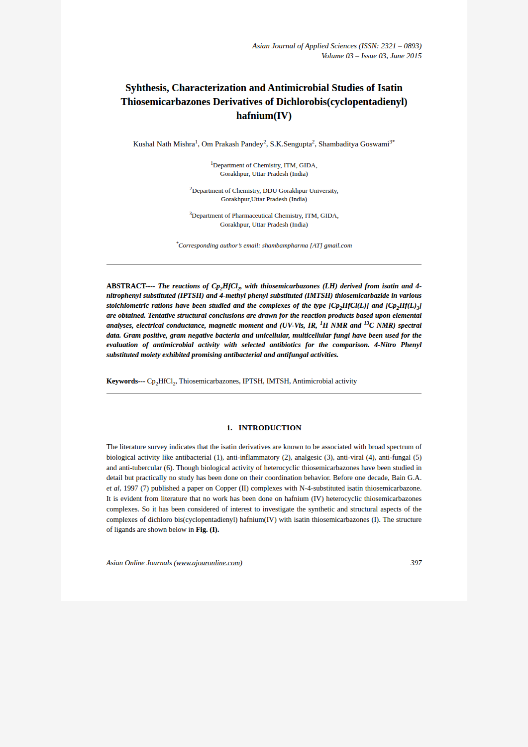Asian Journal of Applied Sciences (ISSN: 2321 – 0893)
Volume 03 – Issue 03, June 2015
Syhthesis, Characterization and Antimicrobial Studies of Isatin Thiosemicarbazones Derivatives of Dichlorobis(cyclopentadienyl) hafnium(IV)
Kushal Nath Mishra1, Om Prakash Pandey2, S.K.Sengupta2, Shambaditya Goswami3*
1Department of Chemistry, ITM, GIDA,
Gorakhpur, Uttar Pradesh (India)
2Department of Chemistry, DDU Gorakhpur University,
Gorakhpur,Uttar Pradesh (India)
3Department of Pharmaceutical Chemistry, ITM, GIDA,
Gorakhpur, Uttar Pradesh (India)
*Corresponding author’s email: shambampharma [AT] gmail.com
ABSTRACT---- The reactions of Cp2HfCl2, with thiosemicarbazones (LH) derived from isatin and 4-nitrophenyl substituted (IPTSH) and 4-methyl phenyl substituted (IMTSH) thiosemicarbazide in various stoichiometric rations have been studied and the complexes of the type [Cp2HfCl(L)] and [Cp2Hf(L)3] are obtained. Tentative structural conclusions are drawn for the reaction products based upon elemental analyses, electrical conductance, magnetic moment and (UV-Vis, IR, 1H NMR and 13C NMR) spectral data. Gram positive, gram negative bacteria and unicellular, multicellular fungi have been used for the evaluation of antimicrobial activity with selected antibiotics for the comparison. 4-Nitro Phenyl substituted moiety exhibited promising antibacterial and antifungal activities.
Keywords--- Cp2HfCl2, Thiosemicarbazones, IPTSH, IMTSH, Antimicrobial activity
1. INTRODUCTION
The literature survey indicates that the isatin derivatives are known to be associated with broad spectrum of biological activity like antibacterial (1), anti-inflammatory (2), analgesic (3), anti-viral (4), anti-fungal (5) and anti-tubercular (6). Though biological activity of heterocyclic thiosemicarbazones have been studied in detail but practically no study has been done on their coordination behavior. Before one decade, Bain G.A. et al, 1997 (7) published a paper on Copper (II) complexes with N-4-substituted isatin thiosemicarbazone. It is evident from literature that no work has been done on hafnium (IV) heterocyclic thiosemicarbazones complexes. So it has been considered of interest to investigate the synthetic and structural aspects of the complexes of dichloro bis(cyclopentadienyl) hafnium(IV) with isatin thiosemicarbazones (I). The structure of ligands are shown below in Fig. (I).
Asian Online Journals (www.ajouronline.com)
397